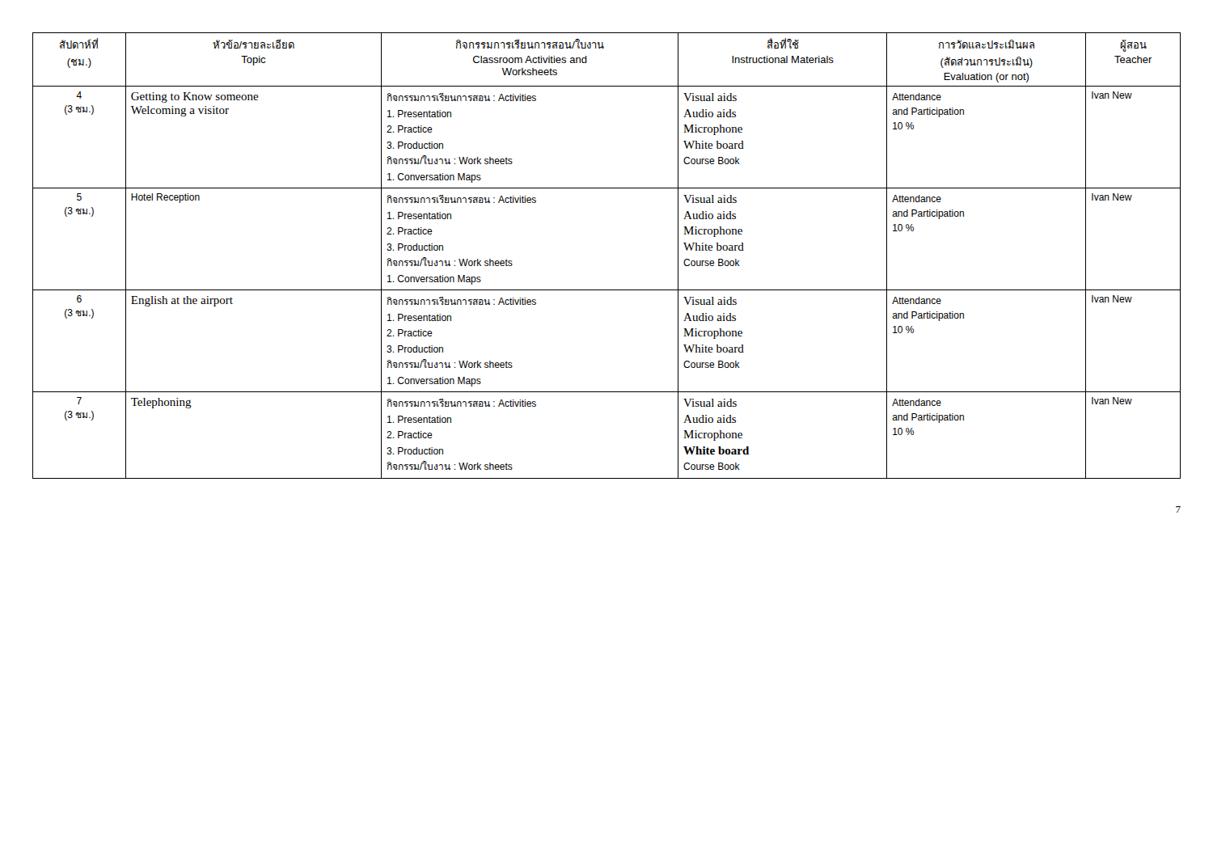| สัปดาห์ที่ (ชม.) | หัวข้อ/รายละเอียด Topic | กิจกรรมการเรียนการสอน/ใบงาน Classroom Activities and Worksheets | สื่อที่ใช้ Instructional Materials | การวัดและประเมินผล (สัดส่วนการประเมิน) Evaluation (or not) | ผู้สอน Teacher |
| --- | --- | --- | --- | --- | --- |
| 4 (3 ชม.) | Getting to Know someone Welcoming a visitor | กิจกรรมการเรียนการสอน : Activities 1. Presentation 2. Practice 3. Production กิจกรรม/ใบงาน : Work sheets 1. Conversation Maps | Visual aids Audio aids Microphone White board Course Book | Attendance and Participation 10 % | Ivan New |
| 5 (3 ชม.) | Hotel Reception | กิจกรรมการเรียนการสอน : Activities 1. Presentation 2. Practice 3. Production กิจกรรม/ใบงาน : Work sheets 1. Conversation Maps | Visual aids Audio aids Microphone White board Course Book | Attendance and Participation 10 % | Ivan New |
| 6 (3 ชม.) | English at the airport | กิจกรรมการเรียนการสอน : Activities 1. Presentation 2. Practice 3. Production กิจกรรม/ใบงาน : Work sheets 1. Conversation Maps | Visual aids Audio aids Microphone White board Course Book | Attendance and Participation 10 % | Ivan New |
| 7 (3 ชม.) | Telephoning | กิจกรรมการเรียนการสอน : Activities 1. Presentation 2. Practice 3. Production กิจกรรม/ใบงาน : Work sheets | Visual aids Audio aids Microphone White board Course Book | Attendance and Participation 10 % | Ivan New |
7